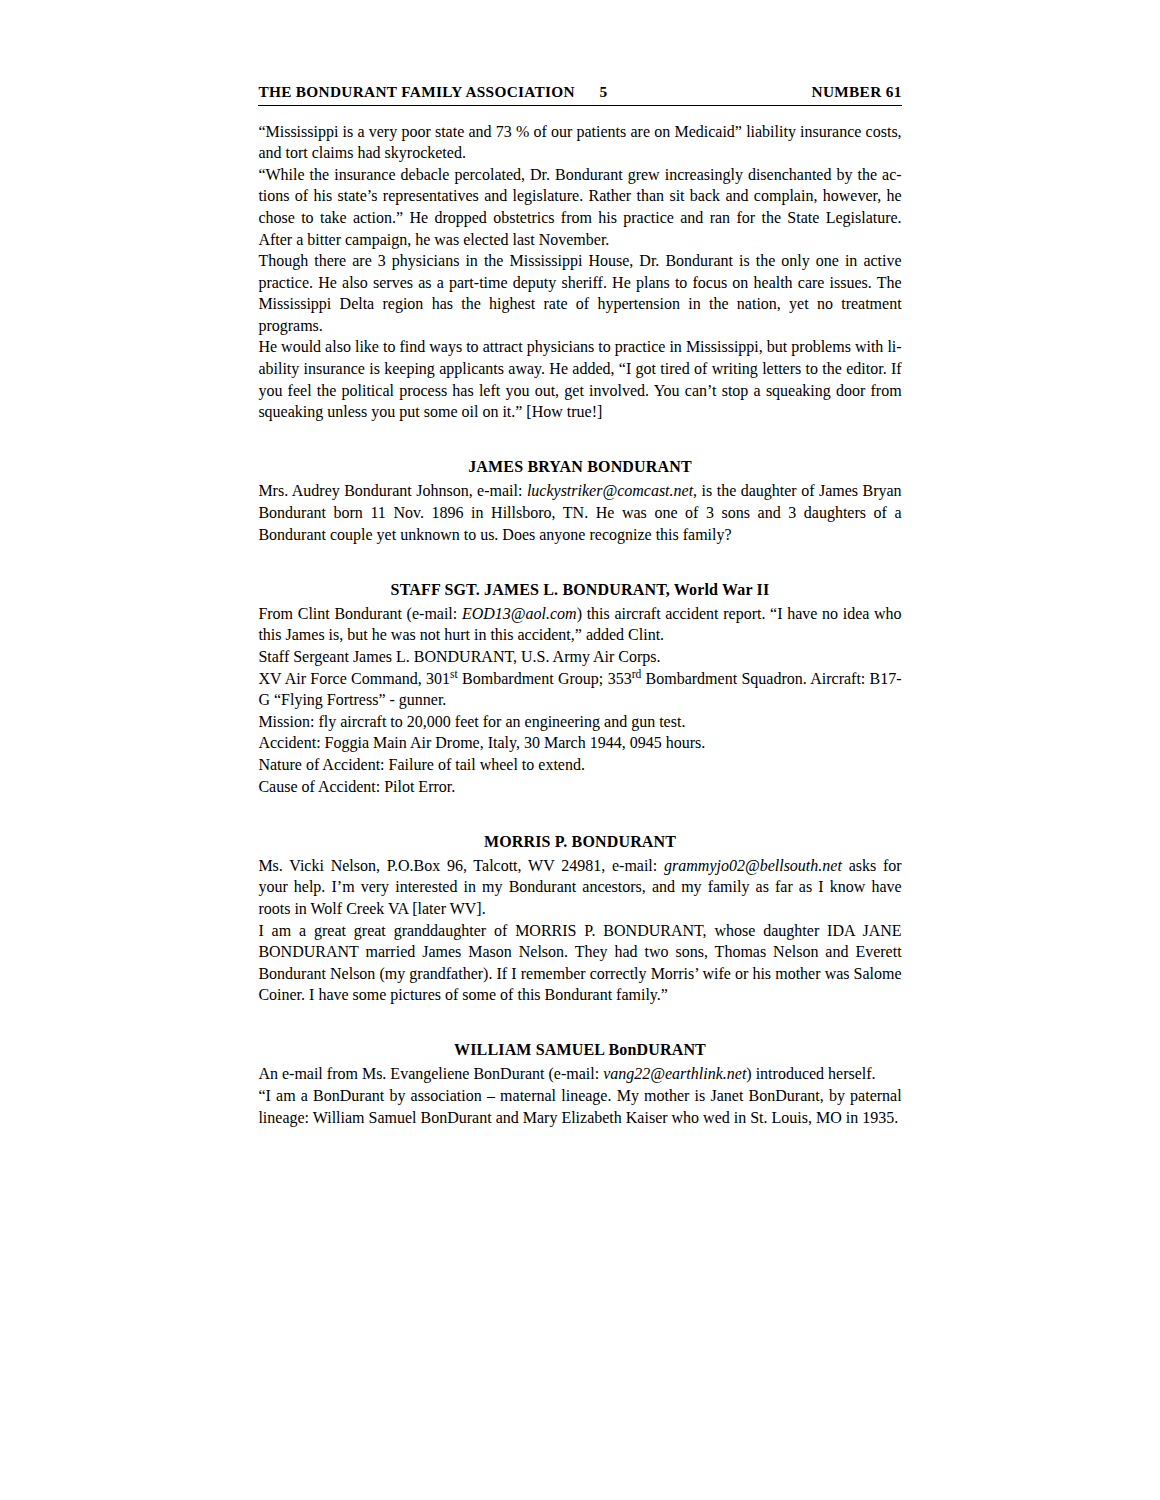THE BONDURANT FAMILY ASSOCIATION 5 NUMBER 61
“Mississippi is a very poor state and 73 % of our patients are on Medicaid” liability insurance costs, and tort claims had skyrocketed.
“While the insurance debacle percolated, Dr. Bondurant grew increasingly disenchanted by the actions of his state’s representatives and legislature. Rather than sit back and complain, however, he chose to take action.” He dropped obstetrics from his practice and ran for the State Legislature. After a bitter campaign, he was elected last November.
Though there are 3 physicians in the Mississippi House, Dr. Bondurant is the only one in active practice. He also serves as a part-time deputy sheriff. He plans to focus on health care issues. The Mississippi Delta region has the highest rate of hypertension in the nation, yet no treatment programs.
He would also like to find ways to attract physicians to practice in Mississippi, but problems with liability insurance is keeping applicants away. He added, “I got tired of writing letters to the editor. If you feel the political process has left you out, get involved. You can’t stop a squeaking door from squeaking unless you put some oil on it.” [How true!]
JAMES BRYAN BONDURANT
Mrs. Audrey Bondurant Johnson, e-mail: luckystriker@comcast.net, is the daughter of James Bryan Bondurant born 11 Nov. 1896 in Hillsboro, TN. He was one of 3 sons and 3 daughters of a Bondurant couple yet unknown to us. Does anyone recognize this family?
STAFF SGT. JAMES L. BONDURANT, World War II
From Clint Bondurant (e-mail: EOD13@aol.com) this aircraft accident report. “I have no idea who this James is, but he was not hurt in this accident,” added Clint.
Staff Sergeant James L. BONDURANT, U.S. Army Air Corps.
XV Air Force Command, 301st Bombardment Group; 353rd Bombardment Squadron. Aircraft: B17-G “Flying Fortress” - gunner.
Mission: fly aircraft to 20,000 feet for an engineering and gun test.
Accident: Foggia Main Air Drome, Italy, 30 March 1944, 0945 hours.
Nature of Accident: Failure of tail wheel to extend.
Cause of Accident: Pilot Error.
MORRIS P. BONDURANT
Ms. Vicki Nelson, P.O.Box 96, Talcott, WV 24981, e-mail: grammyjo02@bellsouth.net asks for your help. I’m very interested in my Bondurant ancestors, and my family as far as I know have roots in Wolf Creek VA [later WV].
I am a great great granddaughter of MORRIS P. BONDURANT, whose daughter IDA JANE BONDURANT married James Mason Nelson. They had two sons, Thomas Nelson and Everett Bondurant Nelson (my grandfather). If I remember correctly Morris’ wife or his mother was Salome Coiner. I have some pictures of some of this Bondurant family.”
WILLIAM SAMUEL BonDURANT
An e-mail from Ms. Evangeliene BonDurant (e-mail: vang22@earthlink.net) introduced herself.
“I am a BonDurant by association – maternal lineage. My mother is Janet BonDurant, by paternal lineage: William Samuel BonDurant and Mary Elizabeth Kaiser who wed in St. Louis, MO in 1935.